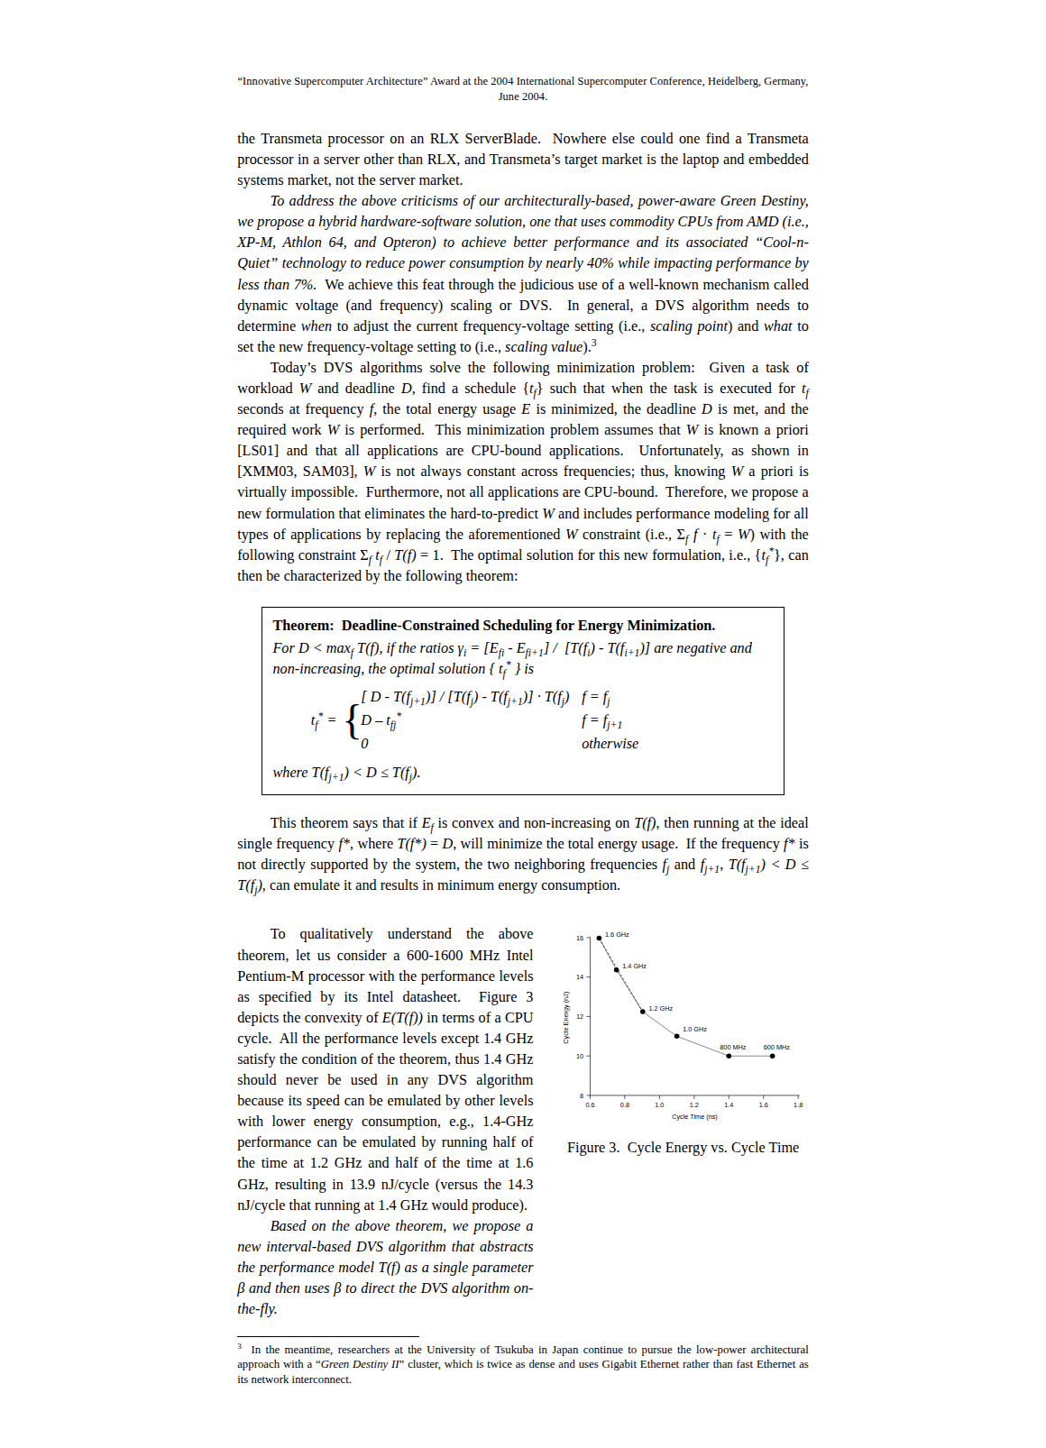“Innovative Supercomputer Architecture” Award at the 2004 International Supercomputer Conference, Heidelberg, Germany, June 2004.
the Transmeta processor on an RLX ServerBlade. Nowhere else could one find a Transmeta processor in a server other than RLX, and Transmeta’s target market is the laptop and embedded systems market, not the server market.
To address the above criticisms of our architecturally-based, power-aware Green Destiny, we propose a hybrid hardware-software solution, one that uses commodity CPUs from AMD (i.e., XP-M, Athlon 64, and Opteron) to achieve better performance and its associated “Cool-n-Quiet” technology to reduce power consumption by nearly 40% while impacting performance by less than 7%. We achieve this feat through the judicious use of a well-known mechanism called dynamic voltage (and frequency) scaling or DVS. In general, a DVS algorithm needs to determine when to adjust the current frequency-voltage setting (i.e., scaling point) and what to set the new frequency-voltage setting to (i.e., scaling value).3
Today’s DVS algorithms solve the following minimization problem: Given a task of workload W and deadline D, find a schedule {tf} such that when the task is executed for tf seconds at frequency f, the total energy usage E is minimized, the deadline D is met, and the required work W is performed. This minimization problem assumes that W is known a priori [LS01] and that all applications are CPU-bound applications. Unfortunately, as shown in [XMM03, SAM03], W is not always constant across frequencies; thus, knowing W a priori is virtually impossible. Furthermore, not all applications are CPU-bound. Therefore, we propose a new formulation that eliminates the hard-to-predict W and includes performance modeling for all types of applications by replacing the aforementioned W constraint (i.e., Σf f · tf = W) with the following constraint Σf tf / T(f) = 1. The optimal solution for this new formulation, i.e., {tf*}, can then be characterized by the following theorem:
Theorem: Deadline-Constrained Scheduling for Energy Minimization.
For D < maxf T(f), if the ratios γi = [Efi - Efi+1] / [T(fi) - T(fi+1)] are negative and non-increasing, the optimal solution { tf* } is
tf* =
{
[ D - T(fj+1)] / [T(fj) - T(fj+1)] · T(fj)
f = fj
D – tfj*
f = fj+1
0
otherwise
where T(fj+1) < D ≤ T(fj).
This theorem says that if Ef is convex and non-increasing on T(f), then running at the ideal single frequency f*, where T(f*) = D, will minimize the total energy usage. If the frequency f* is not directly supported by the system, the two neighboring frequencies fj and fj+1, T(fj+1) < D ≤ T(fj), can emulate it and results in minimum energy consumption.
To qualitatively understand the above theorem, let us consider a 600-1600 MHz Intel Pentium-M processor with the performance levels as specified by its Intel datasheet. Figure 3 depicts the convexity of E(T(f)) in terms of a CPU cycle. All the performance levels except 1.4 GHz satisfy the condition of the theorem, thus 1.4 GHz should never be used in any DVS algorithm because its speed can be emulated by other levels with lower energy consumption, e.g., 1.4-GHz performance can be emulated by running half of the time at 1.2 GHz and half of the time at 1.6 GHz, resulting in 13.9 nJ/cycle (versus the 14.3 nJ/cycle that running at 1.4 GHz would produce).
Based on the above theorem, we propose a new interval-based DVS algorithm that abstracts the performance model T(f) as a single parameter β and then uses β to direct the DVS algorithm on-the-fly.
8 10 12 14 16 0.6 0.8 1.0 1.2 1.4 1.6 1.8 Cycle Time (ns) Cycle Energy (nJ) 1.6 GHz 1.4 GHz 1.2 GHz 1.0 GHz 800 MHz 600 MHz
Figure 3. Cycle Energy vs. Cycle Time
3 In the meantime, researchers at the University of Tsukuba in Japan continue to pursue the low-power architectural approach with a “Green Destiny II” cluster, which is twice as dense and uses Gigabit Ethernet rather than fast Ethernet as its network interconnect.